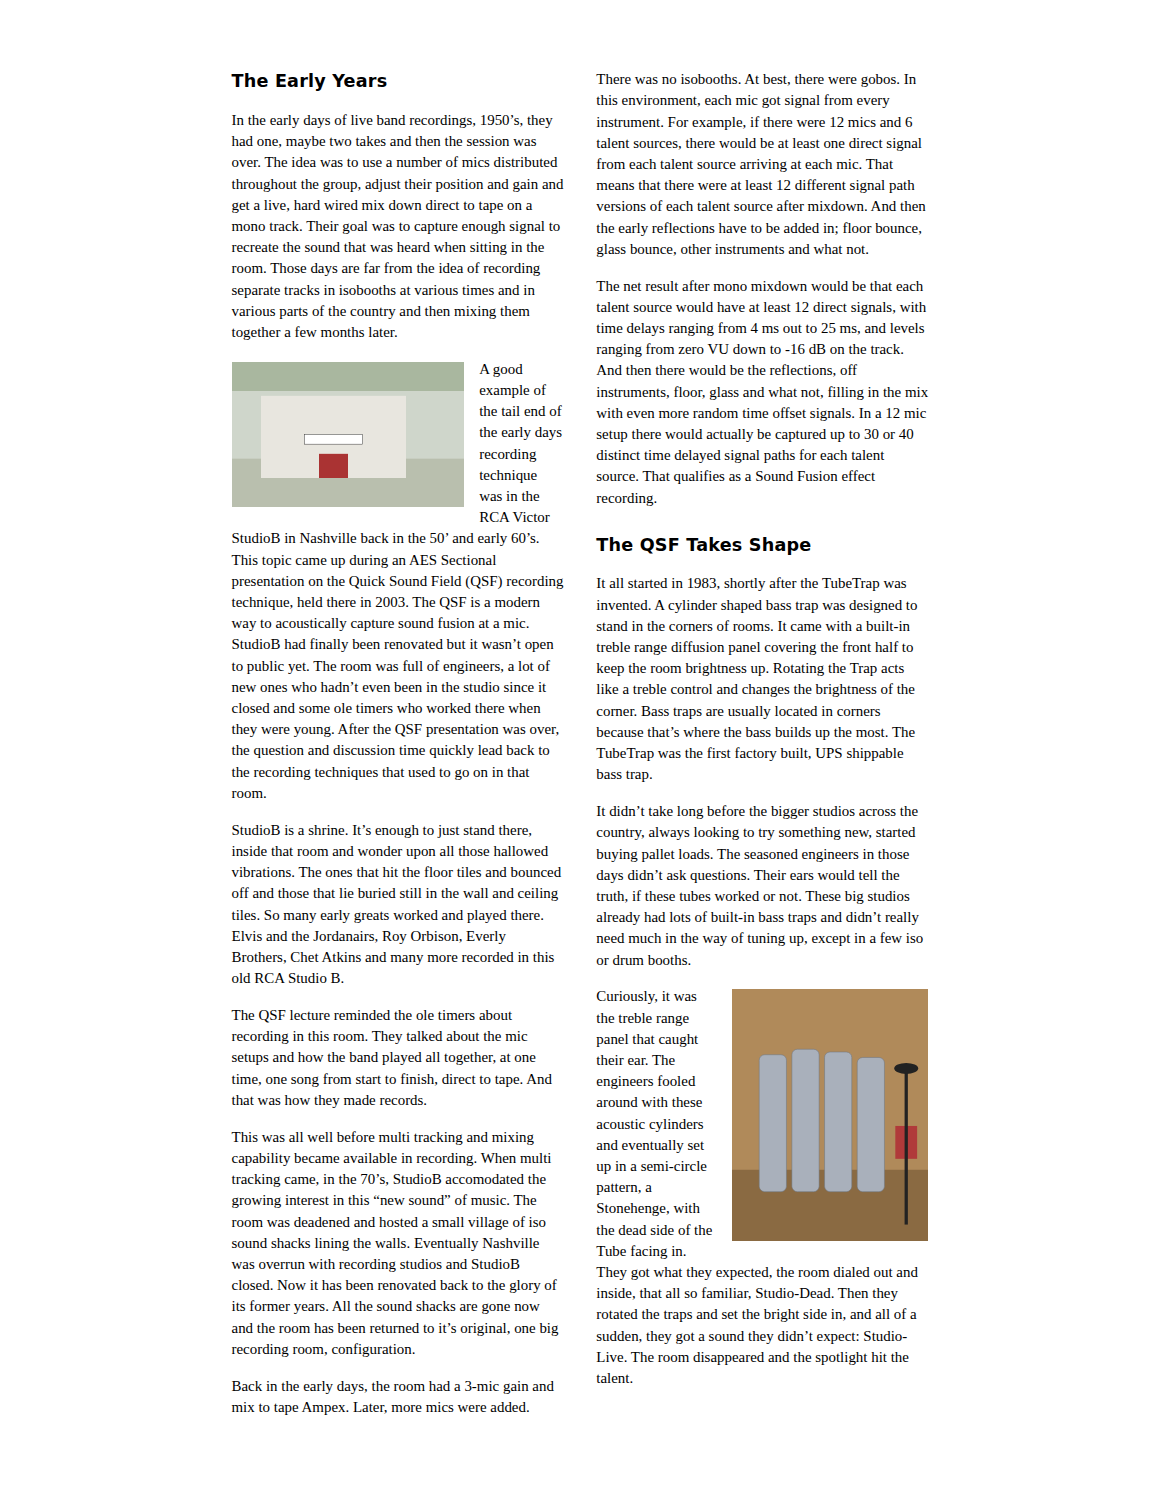The Early Years
In the early days of live band recordings, 1950’s, they had one, maybe two takes and then the session was over. The idea was to use a number of mics distributed throughout the group, adjust their position and gain and get a live, hard wired mix down direct to tape on a mono track. Their goal was to capture enough signal to recreate the sound that was heard when sitting in the room. Those days are far from the idea of recording separate tracks in isobooths at various times and in various parts of the country and then mixing them together a few months later.
A good example of the tail end of the early days recording technique was in the RCA Victor StudioB in Nashville back in the 50’ and early 60’s. This topic came up during an AES Sectional presentation on the Quick Sound Field (QSF) recording technique, held there in 2003. The QSF is a modern way to acoustically capture sound fusion at a mic. StudioB had finally been renovated but it wasn’t open to public yet. The room was full of engineers, a lot of new ones who hadn’t even been in the studio since it closed and some ole timers who worked there when they were young. After the QSF presentation was over, the question and discussion time quickly lead back to the recording techniques that used to go on in that room.
StudioB is a shrine. It’s enough to just stand there, inside that room and wonder upon all those hallowed vibrations. The ones that hit the floor tiles and bounced off and those that lie buried still in the wall and ceiling tiles. So many early greats worked and played there. Elvis and the Jordanairs, Roy Orbison, Everly Brothers, Chet Atkins and many more recorded in this old RCA Studio B.
The QSF lecture reminded the ole timers about recording in this room. They talked about the mic setups and how the band played all together, at one time, one song from start to finish, direct to tape. And that was how they made records.
This was all well before multi tracking and mixing capability became available in recording. When multi tracking came, in the 70’s, StudioB accomodated the growing interest in this “new sound” of music. The room was deadened and hosted a small village of iso sound shacks lining the walls. Eventually Nashville was overrun with recording studios and StudioB closed. Now it has been renovated back to the glory of its former years. All the sound shacks are gone now and the room has been returned to it’s original, one big recording room, configuration.
Back in the early days, the room had a 3-mic gain and mix to tape Ampex. Later, more mics were added. There was no isobooths. At best, there were gobos. In this environment, each mic got signal from every instrument. For example, if there were 12 mics and 6 talent sources, there would be at least one direct signal from each talent source arriving at each mic. That means that there were at least 12 different signal path versions of each talent source after mixdown. And then the early reflections have to be added in; floor bounce, glass bounce, other instruments and what not.
The net result after mono mixdown would be that each talent source would have at least 12 direct signals, with time delays ranging from 4 ms out to 25 ms, and levels ranging from zero VU down to -16 dB on the track. And then there would be the reflections, off instruments, floor, glass and what not, filling in the mix with even more random time offset signals. In a 12 mic setup there would actually be captured up to 30 or 40 distinct time delayed signal paths for each talent source. That qualifies as a Sound Fusion effect recording.
The QSF Takes Shape
It all started in 1983, shortly after the TubeTrap was invented. A cylinder shaped bass trap was designed to stand in the corners of rooms. It came with a built-in treble range diffusion panel covering the front half to keep the room brightness up. Rotating the Trap acts like a treble control and changes the brightness of the corner. Bass traps are usually located in corners because that’s where the bass builds up the most. The TubeTrap was the first factory built, UPS shippable bass trap.
It didn’t take long before the bigger studios across the country, always looking to try something new, started buying pallet loads. The seasoned engineers in those days didn’t ask questions. Their ears would tell the truth, if these tubes worked or not. These big studios already had lots of built-in bass traps and didn’t really need much in the way of tuning up, except in a few iso or drum booths.
Curiously, it was the treble range panel that caught their ear. The engineers fooled around with these acoustic cylinders and eventually set up in a semi-circle pattern, a Stonehenge, with the dead side of the Tube facing in. They got what they expected, the room dialed out and inside, that all so familiar, Studio-Dead. Then they rotated the traps and set the bright side in, and all of a sudden, they got a sound they didn’t expect: Studio-Live. The room disappeared and the spotlight hit the talent.